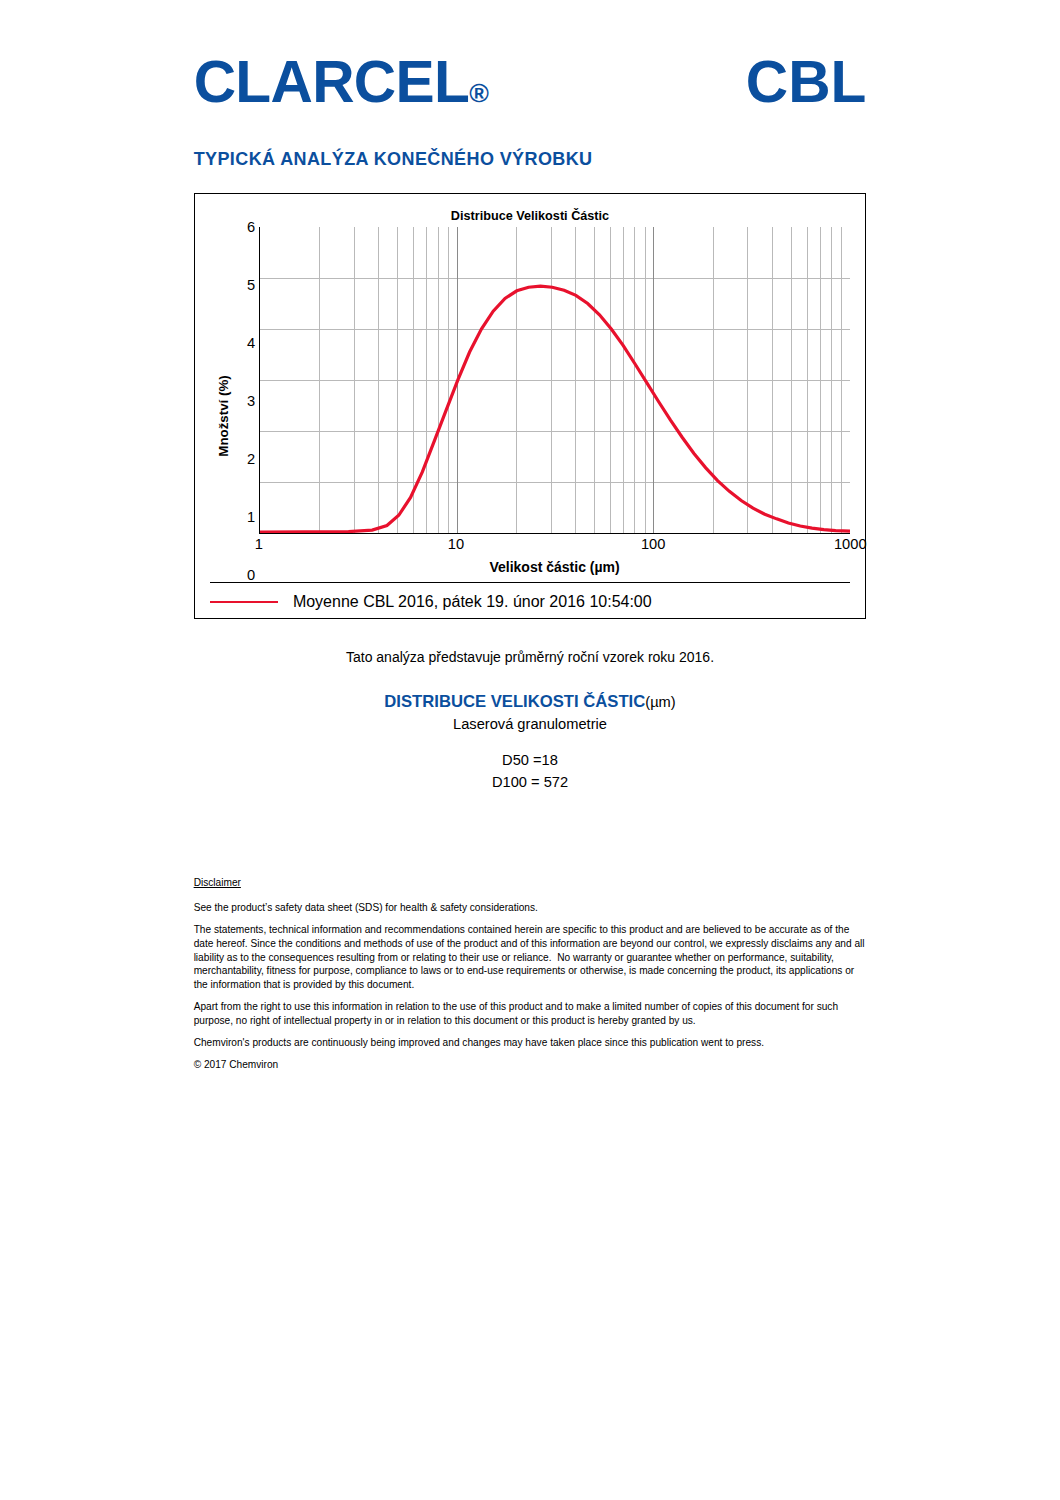CLARCEL®
CBL
Typická analýza konečného výrobku
Distribuce Velikosti Částic
Množství (%)
6 5 4 3 2 1 0
1 10 100 1000
Velikost částic (µm)
Moyenne CBL 2016, pátek 19. únor 2016 10:54:00
Tato analýza představuje průměrný roční vzorek roku 2016.
Distribuce velikosti částic(µm)
Laserová granulometrie
D50 =18
D100 = 572
Disclaimer
See the product’s safety data sheet (SDS) for health & safety considerations.
The statements, technical information and recommendations contained herein are specific to this product and are believed to be accurate as of the date hereof. Since the conditions and methods of use of the product and of this information are beyond our control, we expressly disclaims any and all liability as to the consequences resulting from or relating to their use or reliance. No warranty or guarantee whether on performance, suitability, merchantability, fitness for purpose, compliance to laws or to end-use requirements or otherwise, is made concerning the product, its applications or the information that is provided by this document.
Apart from the right to use this information in relation to the use of this product and to make a limited number of copies of this document for such purpose, no right of intellectual property in or in relation to this document or this product is hereby granted by us.
Chemviron's products are continuously being improved and changes may have taken place since this publication went to press.
© 2017 Chemviron